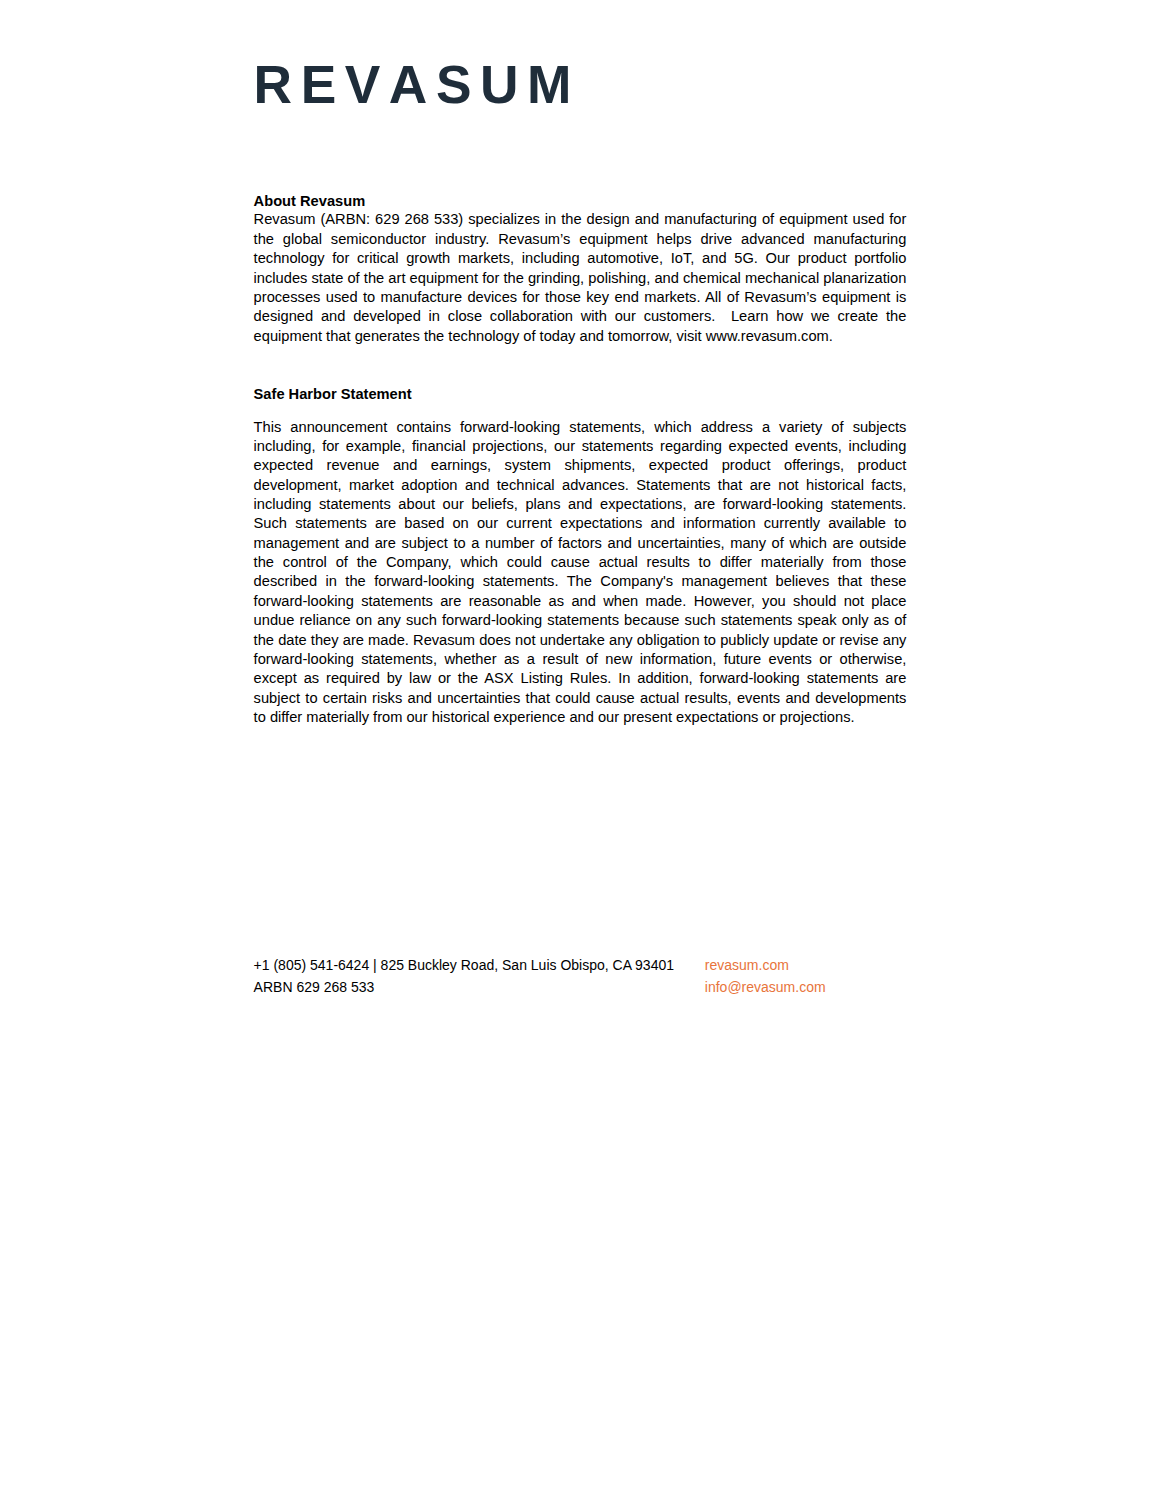REVASUM
About Revasum
Revasum (ARBN: 629 268 533) specializes in the design and manufacturing of equipment used for the global semiconductor industry. Revasum’s equipment helps drive advanced manufacturing technology for critical growth markets, including automotive, IoT, and 5G. Our product portfolio includes state of the art equipment for the grinding, polishing, and chemical mechanical planarization processes used to manufacture devices for those key end markets. All of Revasum’s equipment is designed and developed in close collaboration with our customers. Learn how we create the equipment that generates the technology of today and tomorrow, visit www.revasum.com.
Safe Harbor Statement
This announcement contains forward-looking statements, which address a variety of subjects including, for example, financial projections, our statements regarding expected events, including expected revenue and earnings, system shipments, expected product offerings, product development, market adoption and technical advances. Statements that are not historical facts, including statements about our beliefs, plans and expectations, are forward-looking statements. Such statements are based on our current expectations and information currently available to management and are subject to a number of factors and uncertainties, many of which are outside the control of the Company, which could cause actual results to differ materially from those described in the forward-looking statements. The Company's management believes that these forward-looking statements are reasonable as and when made. However, you should not place undue reliance on any such forward-looking statements because such statements speak only as of the date they are made. Revasum does not undertake any obligation to publicly update or revise any forward-looking statements, whether as a result of new information, future events or otherwise, except as required by law or the ASX Listing Rules. In addition, forward-looking statements are subject to certain risks and uncertainties that could cause actual results, events and developments to differ materially from our historical experience and our present expectations or projections.
+1 (805) 541-6424 | 825 Buckley Road, San Luis Obispo, CA 93401
ARBN 629 268 533
revasum.com info@revasum.com